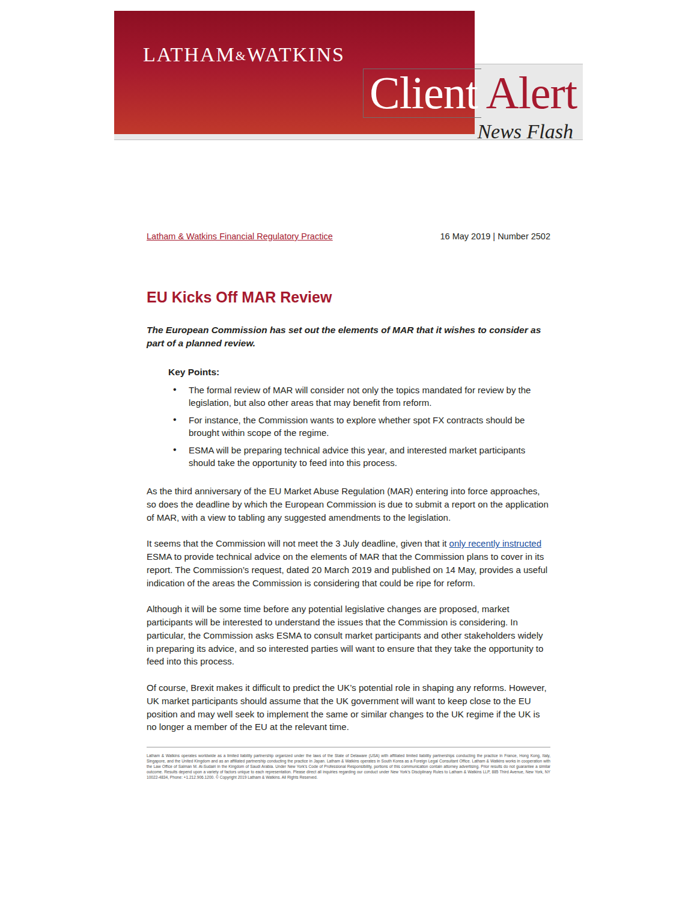LATHAM&WATKINS
Client Alert
News Flash
Latham & Watkins Financial Regulatory Practice
16 May 2019 | Number 2502
EU Kicks Off MAR Review
The European Commission has set out the elements of MAR that it wishes to consider as part of a planned review.
Key Points:
The formal review of MAR will consider not only the topics mandated for review by the legislation, but also other areas that may benefit from reform.
For instance, the Commission wants to explore whether spot FX contracts should be brought within scope of the regime.
ESMA will be preparing technical advice this year, and interested market participants should take the opportunity to feed into this process.
As the third anniversary of the EU Market Abuse Regulation (MAR) entering into force approaches, so does the deadline by which the European Commission is due to submit a report on the application of MAR, with a view to tabling any suggested amendments to the legislation.
It seems that the Commission will not meet the 3 July deadline, given that it only recently instructed ESMA to provide technical advice on the elements of MAR that the Commission plans to cover in its report. The Commission’s request, dated 20 March 2019 and published on 14 May, provides a useful indication of the areas the Commission is considering that could be ripe for reform.
Although it will be some time before any potential legislative changes are proposed, market participants will be interested to understand the issues that the Commission is considering. In particular, the Commission asks ESMA to consult market participants and other stakeholders widely in preparing its advice, and so interested parties will want to ensure that they take the opportunity to feed into this process.
Of course, Brexit makes it difficult to predict the UK’s potential role in shaping any reforms. However, UK market participants should assume that the UK government will want to keep close to the EU position and may well seek to implement the same or similar changes to the UK regime if the UK is no longer a member of the EU at the relevant time.
Latham & Watkins operates worldwide as a limited liability partnership organized under the laws of the State of Delaware (USA) with affiliated limited liability partnerships conducting the practice in France, Hong Kong, Italy, Singapore, and the United Kingdom and as an affiliated partnership conducting the practice in Japan. Latham & Watkins operates in South Korea as a Foreign Legal Consultant Office. Latham & Watkins works in cooperation with the Law Office of Salman M. Al-Sudairi in the Kingdom of Saudi Arabia. Under New York’s Code of Professional Responsibility, portions of this communication contain attorney advertising. Prior results do not guarantee a similar outcome. Results depend upon a variety of factors unique to each representation. Please direct all inquiries regarding our conduct under New York’s Disciplinary Rules to Latham & Watkins LLP, 885 Third Avenue, New York, NY 10022-4834, Phone: +1.212.906.1200. © Copyright 2019 Latham & Watkins. All Rights Reserved.